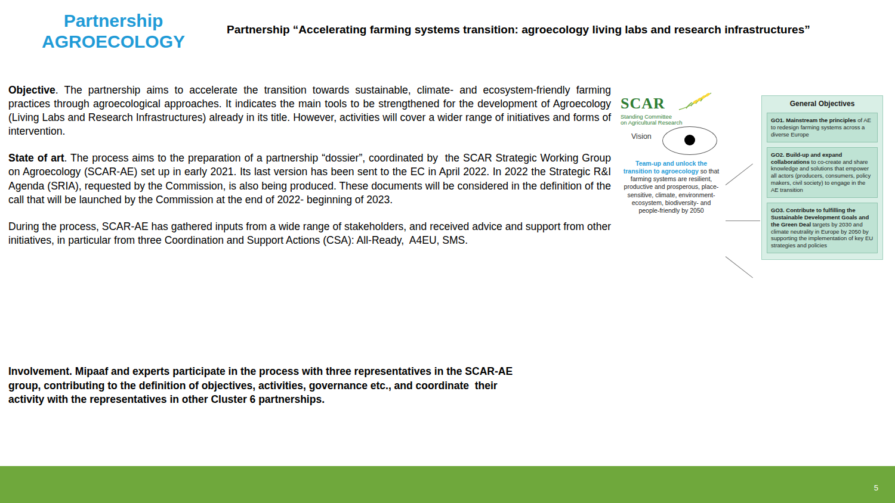Partnership
AGROECOLOGY
Partnership “Accelerating farming systems transition: agroecology living labs and research infrastructures”
Objective. The partnership aims to accelerate the transition towards sustainable, climate- and ecosystem-friendly farming practices through agroecological approaches. It indicates the main tools to be strengthened for the development of Agroecology (Living Labs and Research Infrastructures) already in its title. However, activities will cover a wider range of initiatives and forms of intervention.
State of art. The process aims to the preparation of a partnership “dossier”, coordinated by the SCAR Strategic Working Group on Agroecology (SCAR-AE) set up in early 2021. Its last version has been sent to the EC in April 2022. In 2022 the Strategic R&I Agenda (SRIA), requested by the Commission, is also being produced. These documents will be considered in the definition of the call that will be launched by the Commission at the end of 2022- beginning of 2023.
During the process, SCAR-AE has gathered inputs from a wide range of stakeholders, and received advice and support from other initiatives, in particular from three Coordination and Support Actions (CSA): All-Ready, A4EU, SMS.
Involvement. Mipaaf and experts participate in the process with three representatives in the SCAR-AE group, contributing to the definition of objectives, activities, governance etc., and coordinate their activity with the representatives in other Cluster 6 partnerships.
SCAR
Standing Committee
on Agricultural Research
Vision
Team-up and unlock the transition to agroecology so that farming systems are resilient, productive and prosperous, place-sensitive, climate, environment-ecosystem, biodiversity- and people-friendly by 2050
General Objectives
GO1. Mainstream the principles of AE to redesign farming systems across a diverse Europe
GO2. Build-up and expand collaborations to co-create and share knowledge and solutions that empower all actors (producers, consumers, policy makers, civil society) to engage in the AE transition
GO3. Contribute to fulfilling the Sustainable Development Goals and the Green Deal targets by 2030 and climate neutrality in Europe by 2050 by supporting the implementation of key EU strategies and policies
5